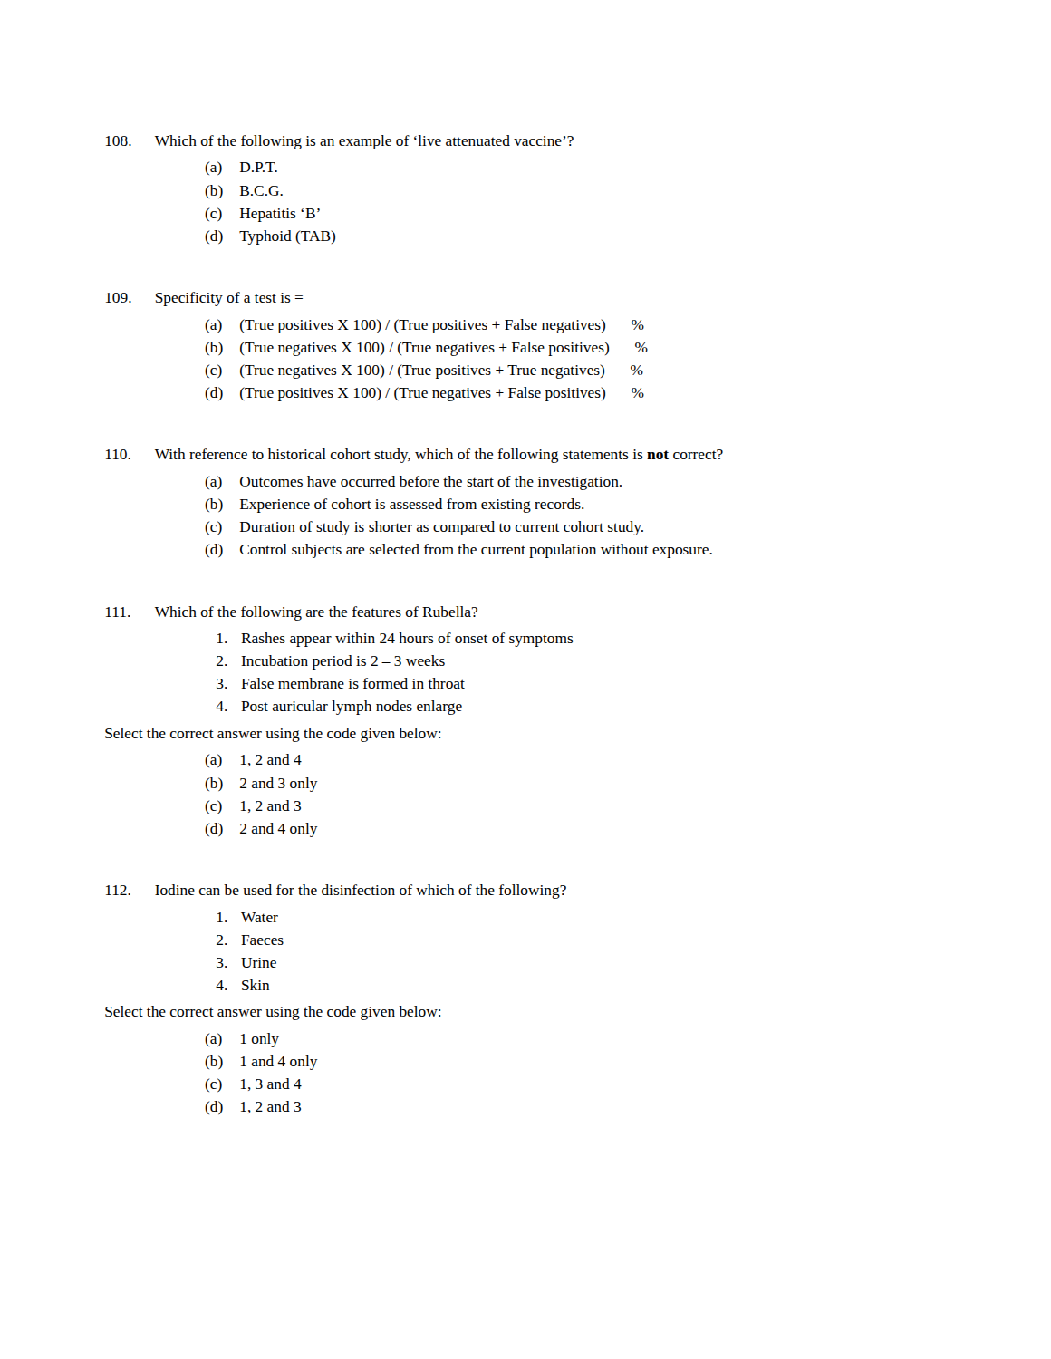108. Which of the following is an example of ‘live attenuated vaccine’?
(a) D.P.T.
(b) B.C.G.
(c) Hepatitis ‘B’
(d) Typhoid (TAB)
109. Specificity of a test is =
(a)(True positives X 100) / (True positives + False negatives)%
(b)(True negatives X 100) / (True negatives + False positives)%
(c)(True negatives X 100) / (True positives + True negatives)%
(d)(True positives X 100) / (True negatives + False positives)%
110. With reference to historical cohort study, which of the following statements is not correct?
(a) Outcomes have occurred before the start of the investigation.
(b) Experience of cohort is assessed from existing records.
(c) Duration of study is shorter as compared to current cohort study.
(d) Control subjects are selected from the current population without exposure.
111. Which of the following are the features of Rubella?
1. Rashes appear within 24 hours of onset of symptoms
2. Incubation period is 2 – 3 weeks
3. False membrane is formed in throat
4. Post auricular lymph nodes enlarge
Select the correct answer using the code given below:
(a) 1, 2 and 4
(b) 2 and 3 only
(c) 1, 2 and 3
(d) 2 and 4 only
112. Iodine can be used for the disinfection of which of the following?
1. Water
2. Faeces
3. Urine
4. Skin
Select the correct answer using the code given below:
(a) 1 only
(b) 1 and 4 only
(c) 1, 3 and 4
(d) 1, 2 and 3